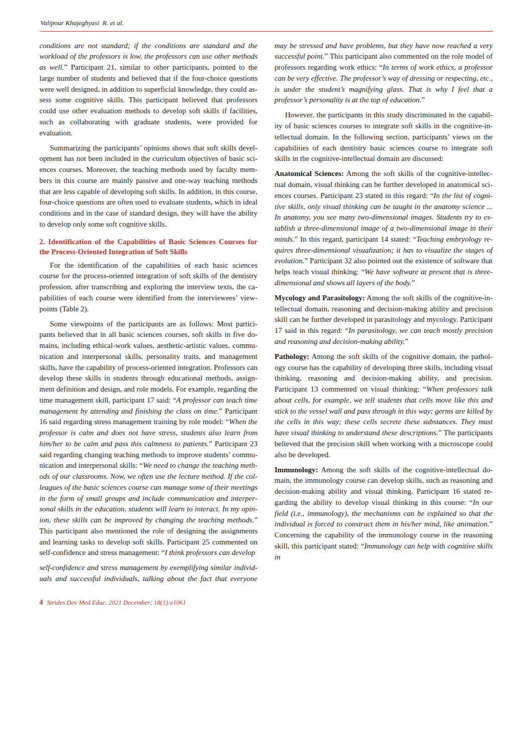Valipour Khajeghyasi R. et al.
conditions are not standard; if the conditions are standard and the workload of the professors is low, the professors can use other methods as well.” Participant 21, similar to other participants, pointed to the large number of students and believed that if the four-choice questions were well designed, in addition to superficial knowledge, they could assess some cognitive skills. This participant believed that professors could use other evaluation methods to develop soft skills if facilities, such as collaborating with graduate students, were provided for evaluation.
Summarizing the participants’ opinions shows that soft skills development has not been included in the curriculum objectives of basic sciences courses. Moreover, the teaching methods used by faculty members in this course are mainly passive and one-way teaching methods that are less capable of developing soft skills. In addition, in this course, four-choice questions are often used to evaluate students, which in ideal conditions and in the case of standard design, they will have the ability to develop only some soft cognitive skills.
2. Identification of the Capabilities of Basic Sciences Courses for the Process-Oriented Integration of Soft Skills
For the identification of the capabilities of each basic sciences course for the process-oriented integration of soft skills of the dentistry profession, after transcribing and exploring the interview texts, the capabilities of each course were identified from the interviewees’ viewpoints (Table 2).
Some viewpoints of the participants are as follows: Most participants believed that in all basic sciences courses, soft skills in five domains, including ethical-work values, aesthetic-artistic values, communication and interpersonal skills, personality traits, and management skills, have the capability of process-oriented integration. Professors can develop these skills in students through educational methods, assignment definition and design, and role models. For example, regarding the time management skill, participant 17 said: “A professor can teach time management by attending and finishing the class on time.” Participant 16 said regarding stress management training by role model: “When the professor is calm and does not have stress, students also learn from him/her to be calm and pass this calmness to patients.” Participant 23 said regarding changing teaching methods to improve students’ communication and interpersonal skills: “We need to change the teaching methods of our classrooms. Now, we often use the lecture method. If the colleagues of the basic sciences course can manage some of their meetings in the form of small groups and include communication and interpersonal skills in the education, students will learn to interact. In my opinion, these skills can be improved by changing the teaching methods.” This participant also mentioned the role of designing the assignments and learning tasks to develop soft skills. Participant 25 commented on self-confidence and stress management: “I think professors can develop
self-confidence and stress management by exemplifying similar individuals and successful individuals, talking about the fact that everyone may be stressed and have problems, but they have now reached a very successful point.” This participant also commented on the role model of professors regarding work ethics: “In terms of work ethics, a professor can be very effective. The professor’s way of dressing or respecting, etc., is under the student’s magnifying glass. That is why I feel that a professor’s personality is at the top of education.”
However, the participants in this study discriminated in the capability of basic sciences courses to integrate soft skills in the cognitive-intellectual domain. In the following section, participants’ views on the capabilities of each dentistry basic sciences course to integrate soft skills in the cognitive-intellectual domain are discussed:
Anatomical Sciences: Among the soft skills of the cognitive-intellectual domain, visual thinking can be further developed in anatomical sciences courses. Participant 23 stated in this regard: “In the list of cognitive skills, only visual thinking can be taught in the anatomy science ... In anatomy, you see many two-dimensional images. Students try to establish a three-dimensional image of a two-dimensional image in their minds.” In this regard, participant 14 stated: “Teaching embryology requires three-dimensional visualization; it has to visualize the stages of evolution.” Participant 32 also pointed out the existence of software that helps teach visual thinking: “We have software at present that is three-dimensional and shows all layers of the body.”
Mycology and Parasitology: Among the soft skills of the cognitive-intellectual domain, reasoning and decision-making ability and precision skill can be further developed in parasitology and mycology. Participant 17 said in this regard: “In parasitology, we can teach mostly precision and reasoning and decision-making ability.”
Pathology: Among the soft skills of the cognitive domain, the pathology course has the capability of developing three skills, including visual thinking, reasoning and decision-making ability, and precision. Participant 13 commented on visual thinking: “When professors talk about cells, for example, we tell students that cells move like this and stick to the vessel wall and pass through in this way; germs are killed by the cells in this way; these cells secrete these substances. They must have visual thinking to understand these descriptions.” The participants believed that the precision skill when working with a microscope could also be developed.
Immunology: Among the soft skills of the cognitive-intellectual domain, the immunology course can develop skills, such as reasoning and decision-making ability and visual thinking. Participant 16 stated regarding the ability to develop visual thinking in this course: “In our field (i.e., immunology), the mechanisms can be explained so that the individual is forced to construct them in his/her mind, like animation.” Concerning the capability of the immunology course in the reasoning skill, this participant stated: “Immunology can help with cognitive skills in
4 Strides Dev Med Educ. 2021 December; 18(1):e1061